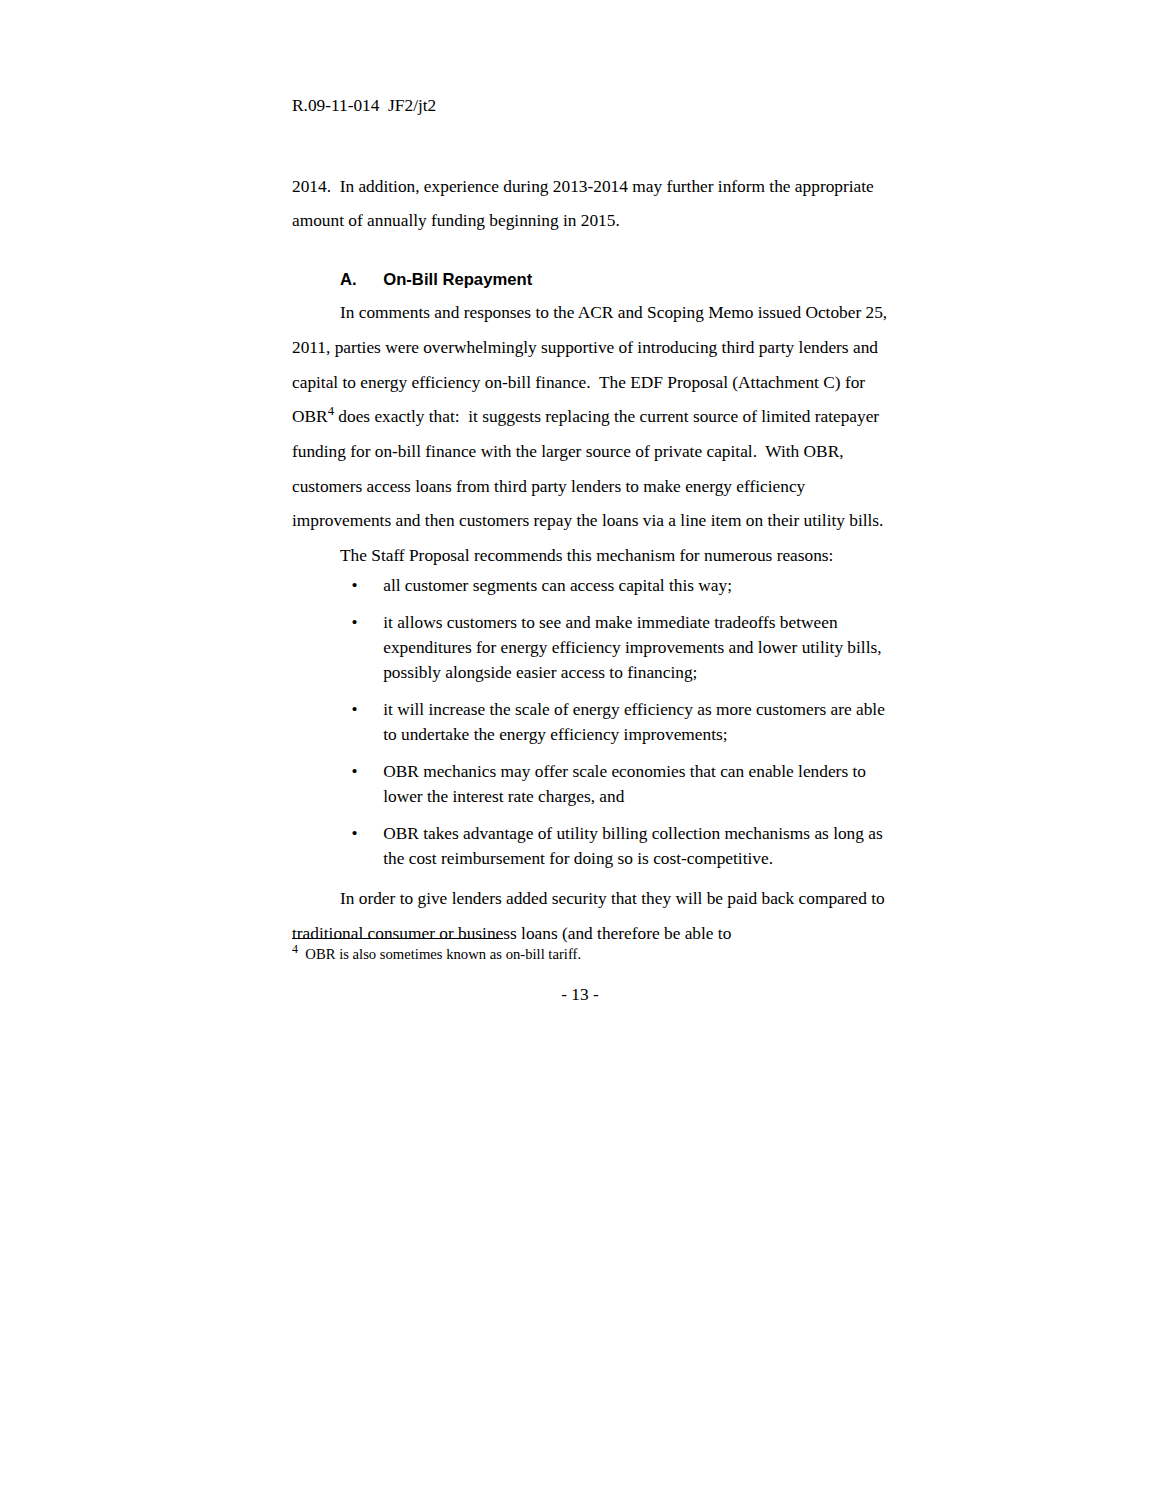R.09-11-014 JF2/jt2
2014. In addition, experience during 2013-2014 may further inform the appropriate amount of annually funding beginning in 2015.
A. On-Bill Repayment
In comments and responses to the ACR and Scoping Memo issued October 25, 2011, parties were overwhelmingly supportive of introducing third party lenders and capital to energy efficiency on-bill finance. The EDF Proposal (Attachment C) for OBR4 does exactly that: it suggests replacing the current source of limited ratepayer funding for on-bill finance with the larger source of private capital. With OBR, customers access loans from third party lenders to make energy efficiency improvements and then customers repay the loans via a line item on their utility bills.
The Staff Proposal recommends this mechanism for numerous reasons:
all customer segments can access capital this way;
it allows customers to see and make immediate tradeoffs between expenditures for energy efficiency improvements and lower utility bills, possibly alongside easier access to financing;
it will increase the scale of energy efficiency as more customers are able to undertake the energy efficiency improvements;
OBR mechanics may offer scale economies that can enable lenders to lower the interest rate charges, and
OBR takes advantage of utility billing collection mechanisms as long as the cost reimbursement for doing so is cost-competitive.
In order to give lenders added security that they will be paid back compared to traditional consumer or business loans (and therefore be able to
4 OBR is also sometimes known as on-bill tariff.
- 13 -